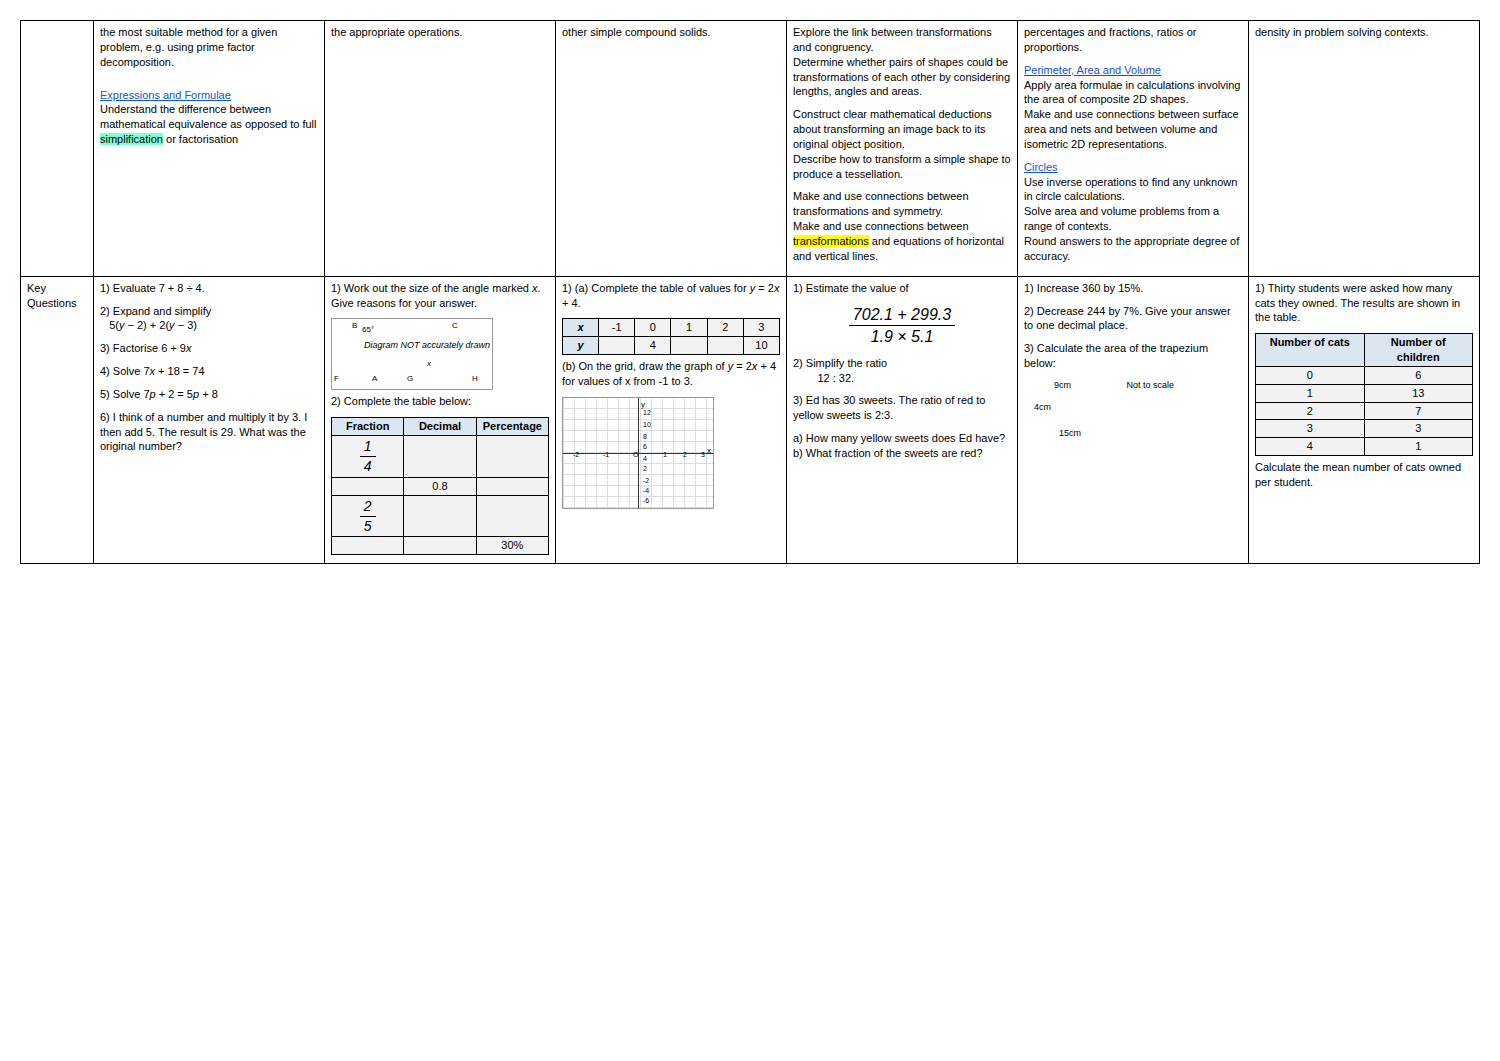| | the most suitable method for a given problem, e.g. using prime factor decomposition. Expressions and Formulae Understand the difference between mathematical equivalence as opposed to full simplification or factorisation | the appropriate operations. | other simple compound solids. | Explore the link between transformations and congruency. Determine whether pairs of shapes could be transformations of each other by considering lengths, angles and areas. Construct clear mathematical deductions about transforming an image back to its original object position. Describe how to transform a simple shape to produce a tessellation. Make and use connections between transformations and symmetry. Make and use connections between transformations and equations of horizontal and vertical lines. | percentages and fractions, ratios or proportions. Perimeter, Area and Volume Apply area formulae in calculations involving the area of composite 2D shapes. Make and use connections between surface area and nets and between volume and isometric 2D representations. Circles Use inverse operations to find any unknown in circle calculations. Solve area and volume problems from a range of contexts. Round answers to the appropriate degree of accuracy. | density in problem solving contexts. |
| Key Questions | 1) Evaluate 7 + 8 ÷ 4. 2) Expand and simplify 5( y − 2) + 2( y − 3) 3) Factorise 6 + 9 x 4) Solve 7 x + 18 = 74 5) Solve 7 p + 2 = 5 p + 8 6) I think of a number and multiply it by 3. I then add 5. The result is 29. What was the original number? | 1) Work out the size of the angle marked x . Give reasons for your answer. 65° B C F A G H x Diagram NOT accurately drawn 2) Complete the table below: / Fraction / Decimal / Percentage / / --- / --- / --- / / 1 4 / / / / / 0.8 / / / 2 5 / / / / / / 30% / | 1) (a) Complete the table of values for y = 2 x + 4. / x / -1 / 0 / 1 / 2 / 3 / / y / / 4 / / / 10 / (b) On the grid, draw the graph of y = 2 x + 4 for values of x from -1 to 3. y x 12 10 8 6 4 2 -2 -4 -6 -2 -1 O 1 2 3 | 1) Estimate the value of 702.1 + 299.3 1.9 × 5.1 2) Simplify the ratio 12 : 32. 3) Ed has 30 sweets. The ratio of red to yellow sweets is 2:3. a) How many yellow sweets does Ed have? b) What fraction of the sweets are red? | 1) Increase 360 by 15%. 2) Decrease 244 by 7%. Give your answer to one decimal place. 3) Calculate the area of the trapezium below: 9cm Not to scale 4cm 15cm | 1) Thirty students were asked how many cats they owned. The results are shown in the table. / Number of cats / Number of children / / --- / --- / / 0 / 6 / / 1 / 13 / / 2 / 7 / / 3 / 3 / / 4 / 1 / Calculate the mean number of cats owned per student. |